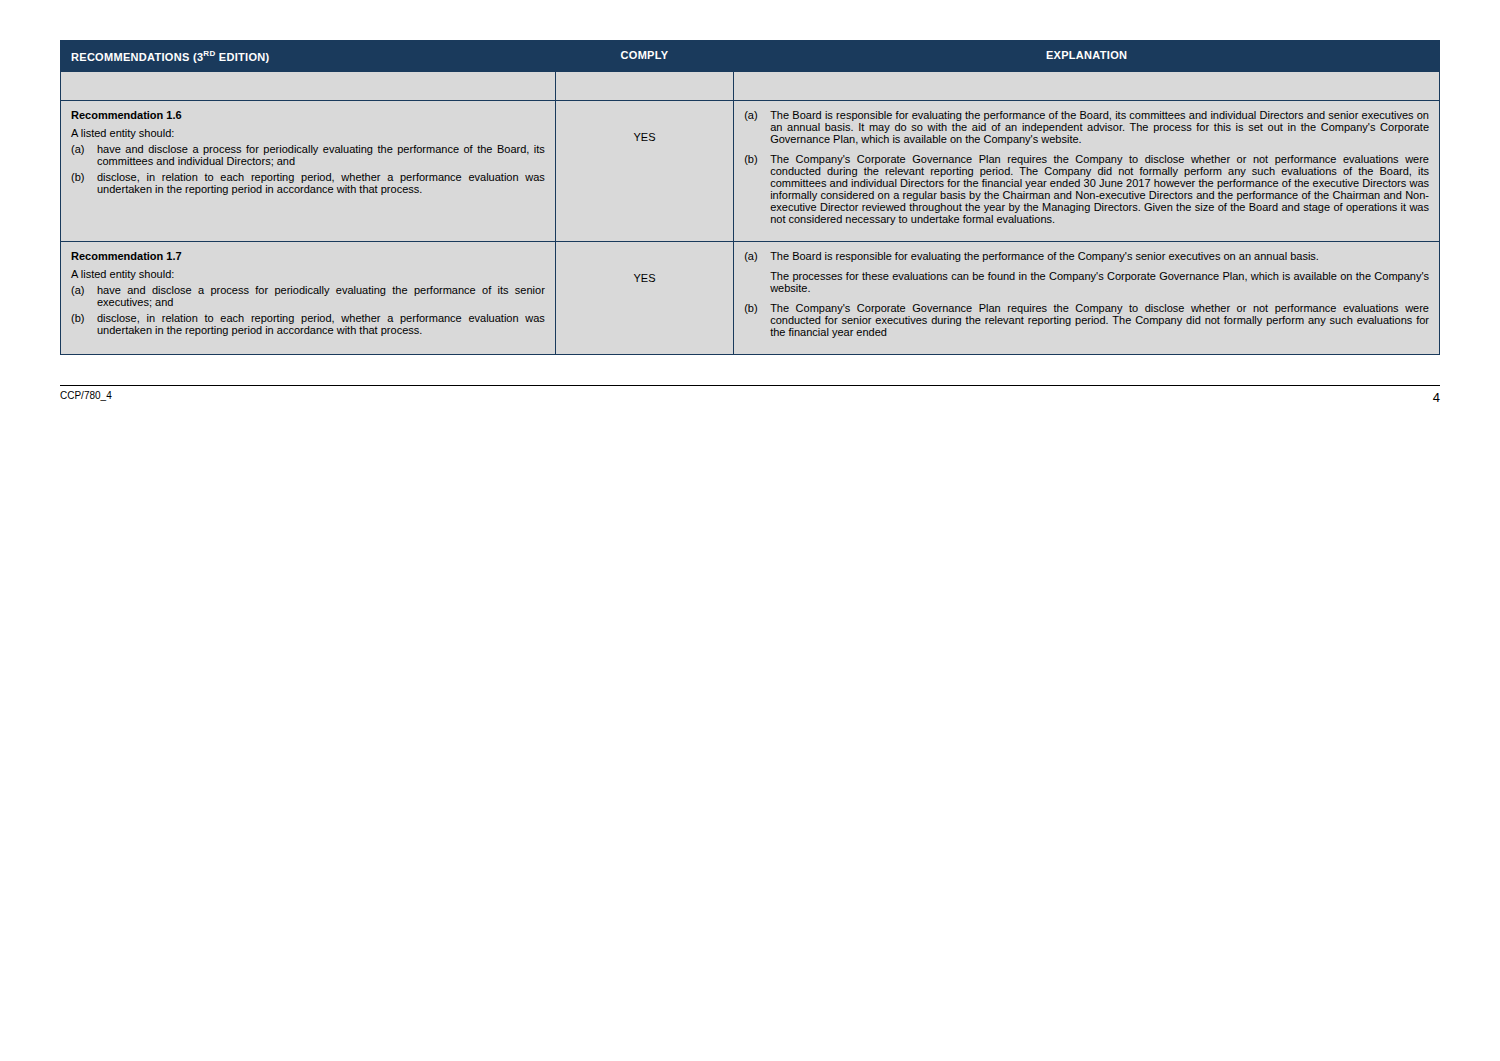| RECOMMENDATIONS (3 RD EDITION) | COMPLY | EXPLANATION |
| --- | --- | --- |
| Recommendation 1.6 A listed entity should: (a) have and disclose a process for periodically evaluating the performance of the Board, its committees and individual Directors; and (b) disclose, in relation to each reporting period, whether a performance evaluation was undertaken in the reporting period in accordance with that process. | YES | (a) The Board is responsible for evaluating the performance of the Board, its committees and individual Directors and senior executives on an annual basis. It may do so with the aid of an independent advisor. The process for this is set out in the Company's Corporate Governance Plan, which is available on the Company's website. (b) The Company's Corporate Governance Plan requires the Company to disclose whether or not performance evaluations were conducted during the relevant reporting period. The Company did not formally perform any such evaluations of the Board, its committees and individual Directors for the financial year ended 30 June 2017 however the performance of the executive Directors was informally considered on a regular basis by the Chairman and Non-executive Directors and the performance of the Chairman and Non-executive Director reviewed throughout the year by the Managing Directors. Given the size of the Board and stage of operations it was not considered necessary to undertake formal evaluations. |
| Recommendation 1.7 A listed entity should: (a) have and disclose a process for periodically evaluating the performance of its senior executives; and (b) disclose, in relation to each reporting period, whether a performance evaluation was undertaken in the reporting period in accordance with that process. | YES | (a) The Board is responsible for evaluating the performance of the Company's senior executives on an annual basis. The processes for these evaluations can be found in the Company's Corporate Governance Plan, which is available on the Company's website. (b) The Company's Corporate Governance Plan requires the Company to disclose whether or not performance evaluations were conducted for senior executives during the relevant reporting period. The Company did not formally perform any such evaluations for the financial year ended |
CCP/780_4 4